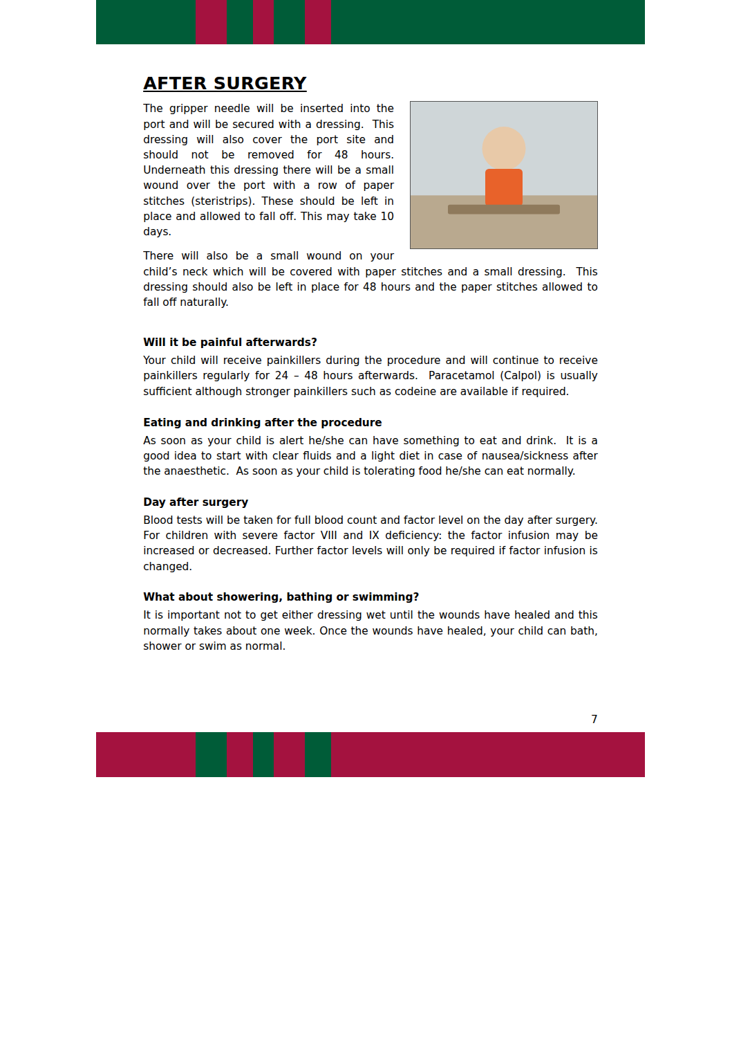AFTER SURGERY
The gripper needle will be inserted into the port and will be secured with a dressing. This dressing will also cover the port site and should not be removed for 48 hours. Underneath this dressing there will be a small wound over the port with a row of paper stitches (steristrips). These should be left in place and allowed to fall off. This may take 10 days.
There will also be a small wound on your child’s neck which will be covered with paper stitches and a small dressing. This dressing should also be left in place for 48 hours and the paper stitches allowed to fall off naturally.
Will it be painful afterwards?
Your child will receive painkillers during the procedure and will continue to receive painkillers regularly for 24 – 48 hours afterwards. Paracetamol (Calpol) is usually sufficient although stronger painkillers such as codeine are available if required.
Eating and drinking after the procedure
As soon as your child is alert he/she can have something to eat and drink. It is a good idea to start with clear fluids and a light diet in case of nausea/sickness after the anaesthetic. As soon as your child is tolerating food he/she can eat normally.
Day after surgery
Blood tests will be taken for full blood count and factor level on the day after surgery. For children with severe factor VIII and IX deficiency: the factor infusion may be increased or decreased. Further factor levels will only be required if factor infusion is changed.
What about showering, bathing or swimming?
It is important not to get either dressing wet until the wounds have healed and this normally takes about one week. Once the wounds have healed, your child can bath, shower or swim as normal.
7